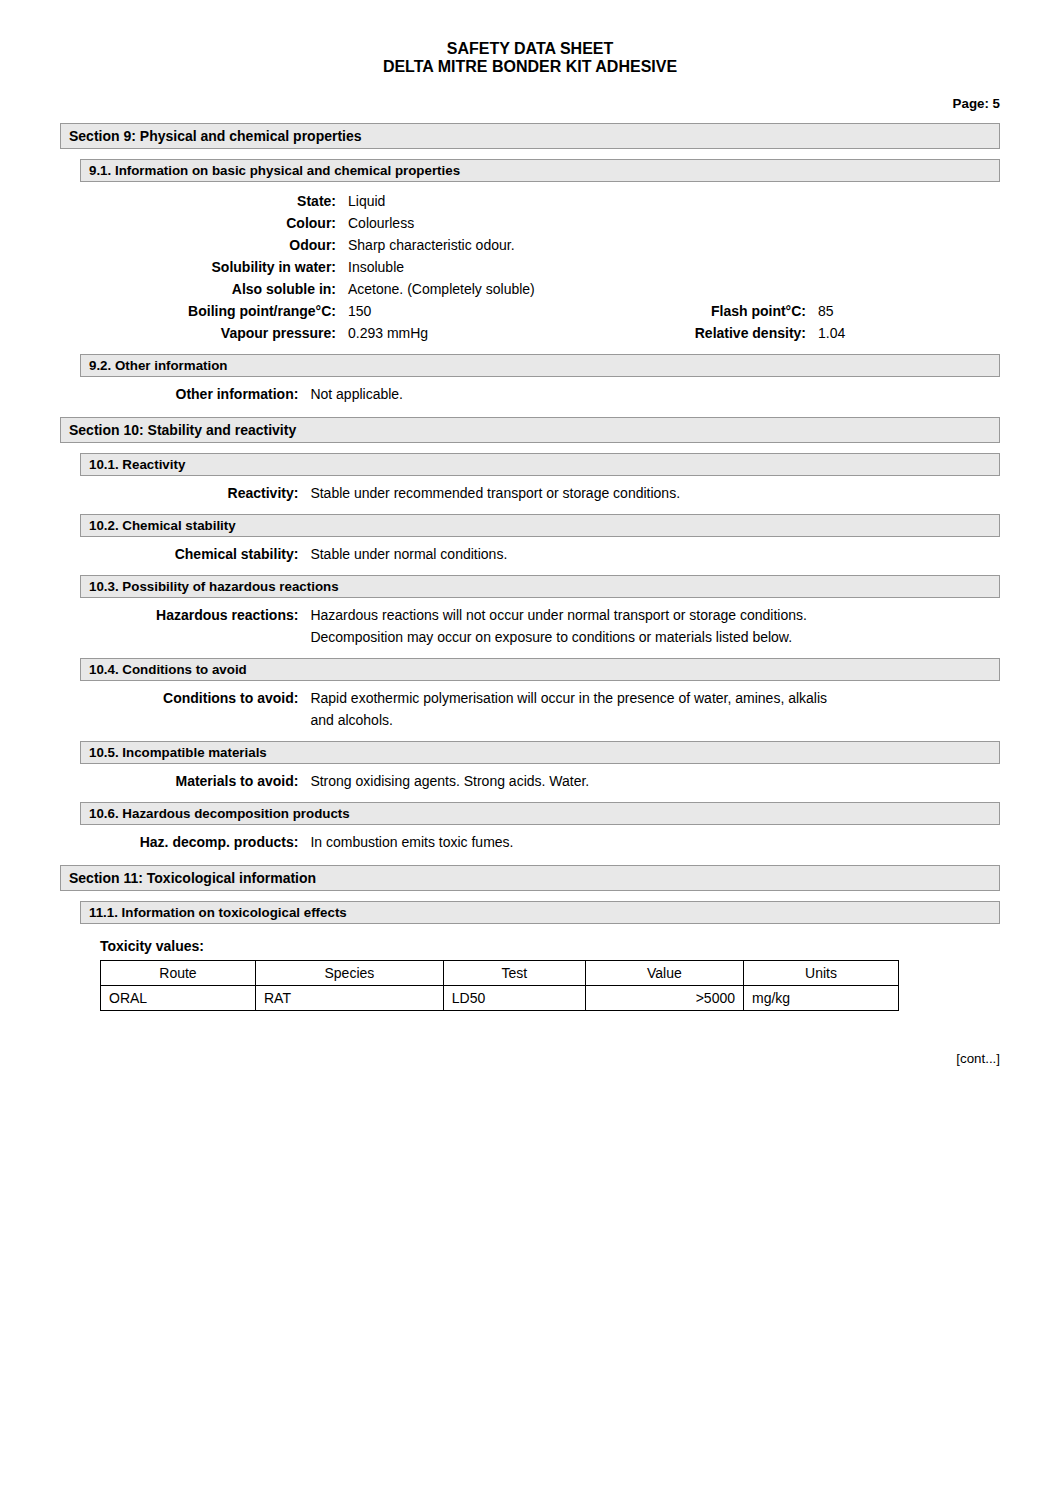SAFETY DATA SHEET
DELTA MITRE BONDER KIT ADHESIVE
Page: 5
Section 9: Physical and chemical properties
9.1. Information on basic physical and chemical properties
| State: | Liquid |
| Colour: | Colourless |
| Odour: | Sharp characteristic odour. |
| Solubility in water: | Insoluble |
| Also soluble in: | Acetone. (Completely soluble) |
| Boiling point/range°C: | 150 | Flash point°C: | 85 |
| Vapour pressure: | 0.293 mmHg | Relative density: | 1.04 |
9.2. Other information
| Other information: | Not applicable. |
Section 10: Stability and reactivity
10.1. Reactivity
| Reactivity: | Stable under recommended transport or storage conditions. |
10.2. Chemical stability
| Chemical stability: | Stable under normal conditions. |
10.3. Possibility of hazardous reactions
| Hazardous reactions: | Hazardous reactions will not occur under normal transport or storage conditions. |
| | Decomposition may occur on exposure to conditions or materials listed below. |
10.4. Conditions to avoid
| Conditions to avoid: | Rapid exothermic polymerisation will occur in the presence of water, amines, alkalis |
| | and alcohols. |
10.5. Incompatible materials
| Materials to avoid: | Strong oxidising agents. Strong acids. Water. |
10.6. Hazardous decomposition products
| Haz. decomp. products: | In combustion emits toxic fumes. |
Section 11: Toxicological information
11.1. Information on toxicological effects
Toxicity values:
| Route | Species | Test | Value | Units |
| --- | --- | --- | --- | --- |
| ORAL | RAT | LD50 | >5000 | mg/kg |
[cont...]